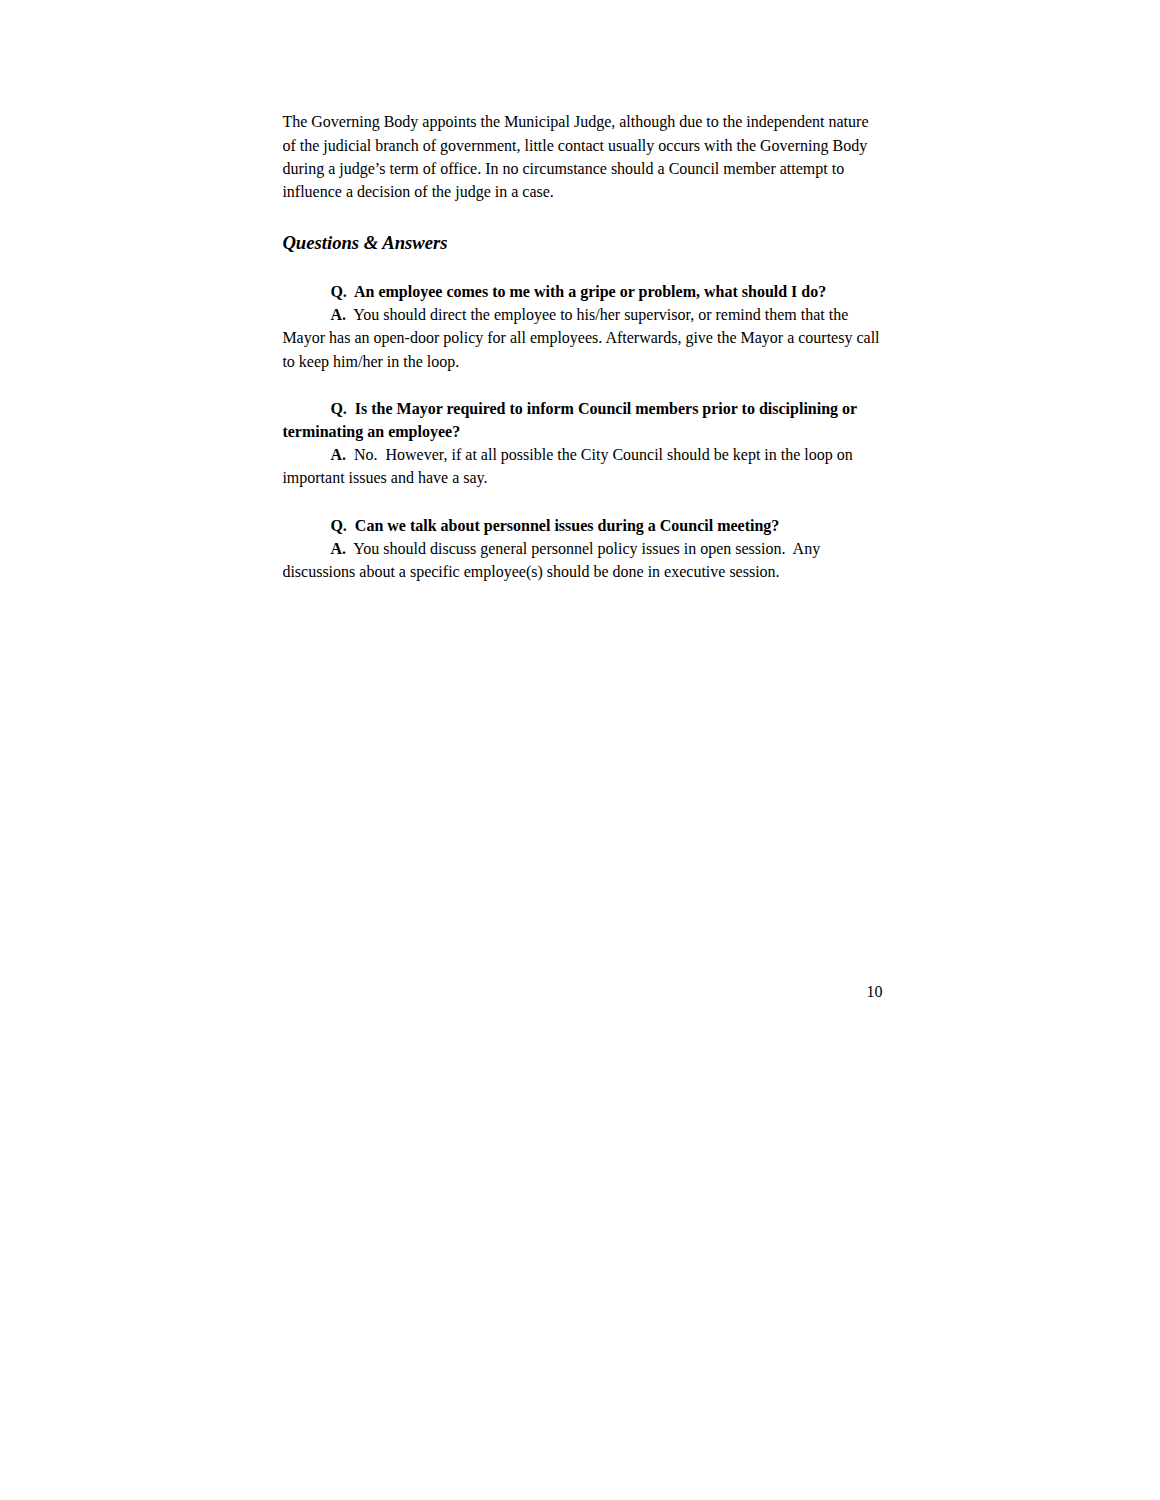The Governing Body appoints the Municipal Judge, although due to the independent nature of the judicial branch of government, little contact usually occurs with the Governing Body during a judge’s term of office. In no circumstance should a Council member attempt to influence a decision of the judge in a case.
Questions & Answers
Q. An employee comes to me with a gripe or problem, what should I do?
A. You should direct the employee to his/her supervisor, or remind them that the Mayor has an open-door policy for all employees. Afterwards, give the Mayor a courtesy call to keep him/her in the loop.
Q. Is the Mayor required to inform Council members prior to disciplining or terminating an employee?
A. No. However, if at all possible the City Council should be kept in the loop on important issues and have a say.
Q. Can we talk about personnel issues during a Council meeting?
A. You should discuss general personnel policy issues in open session. Any discussions about a specific employee(s) should be done in executive session.
10